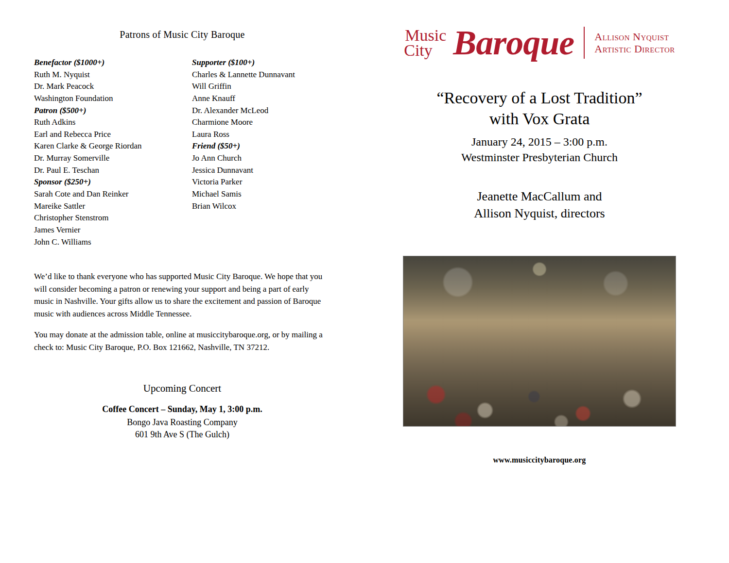Patrons of Music City Baroque
Benefactor ($1000+)
Ruth M. Nyquist
Dr. Mark Peacock
Washington Foundation
Patron ($500+)
Ruth Adkins
Earl and Rebecca Price
Karen Clarke & George Riordan
Dr. Murray Somerville
Dr. Paul E. Teschan
Sponsor ($250+)
Sarah Cote and Dan Reinker
Mareike Sattler
Christopher Stenstrom
James Vernier
John C. Williams
Supporter ($100+)
Charles & Lannette Dunnavant
Will Griffin
Anne Knauff
Dr. Alexander McLeod
Charmione Moore
Laura Ross
Friend ($50+)
Jo Ann Church
Jessica Dunnavant
Victoria Parker
Michael Samis
Brian Wilcox
We’d like to thank everyone who has supported Music City Baroque. We hope that you will consider becoming a patron or renewing your support and being a part of early music in Nashville. Your gifts allow us to share the excitement and passion of Baroque music with audiences across Middle Tennessee.
You may donate at the admission table, online at musiccitybaroque.org, or by mailing a check to: Music City Baroque, P.O. Box 121662, Nashville, TN 37212.
Upcoming Concert
Coffee Concert – Sunday, May 1, 3:00 p.m.
Bongo Java Roasting Company
601 9th Ave S (The Gulch)
Music City
Baroque
Allison Nyquist
Artistic Director
“Recovery of a Lost Tradition”
with Vox Grata
January 24, 2015 – 3:00 p.m.
Westminster Presbyterian Church
Jeanette MacCallum and
Allison Nyquist, directors
www.musiccitybaroque.org